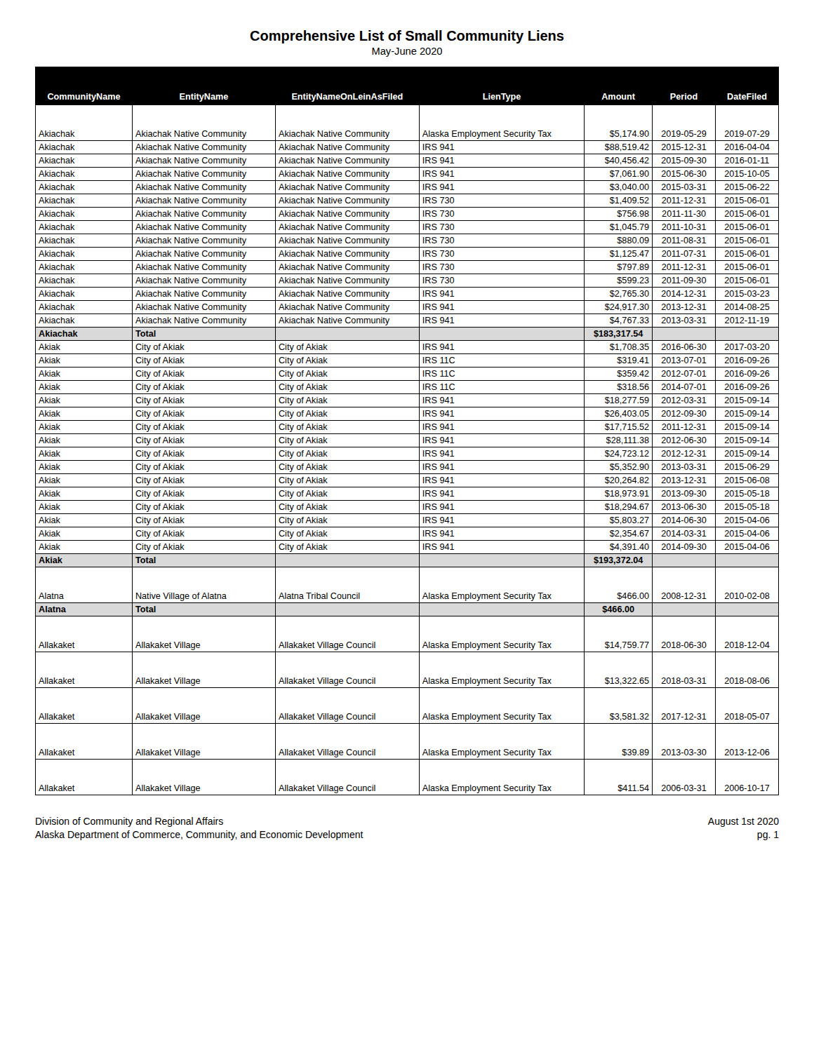Comprehensive List of Small Community Liens
May-June 2020
| CommunityName | EntityName | EntityNameOnLeinAsFiled | LienType | Amount | Period | DateFiled |
| --- | --- | --- | --- | --- | --- | --- |
| Akiachak | Akiachak Native Community | Akiachak Native Community | Alaska Employment Security Tax | $5,174.90 | 2019-05-29 | 2019-07-29 |
| Akiachak | Akiachak Native Community | Akiachak Native Community | IRS 941 | $88,519.42 | 2015-12-31 | 2016-04-04 |
| Akiachak | Akiachak Native Community | Akiachak Native Community | IRS 941 | $40,456.42 | 2015-09-30 | 2016-01-11 |
| Akiachak | Akiachak Native Community | Akiachak Native Community | IRS 941 | $7,061.90 | 2015-06-30 | 2015-10-05 |
| Akiachak | Akiachak Native Community | Akiachak Native Community | IRS 941 | $3,040.00 | 2015-03-31 | 2015-06-22 |
| Akiachak | Akiachak Native Community | Akiachak Native Community | IRS 730 | $1,409.52 | 2011-12-31 | 2015-06-01 |
| Akiachak | Akiachak Native Community | Akiachak Native Community | IRS 730 | $756.98 | 2011-11-30 | 2015-06-01 |
| Akiachak | Akiachak Native Community | Akiachak Native Community | IRS 730 | $1,045.79 | 2011-10-31 | 2015-06-01 |
| Akiachak | Akiachak Native Community | Akiachak Native Community | IRS 730 | $880.09 | 2011-08-31 | 2015-06-01 |
| Akiachak | Akiachak Native Community | Akiachak Native Community | IRS 730 | $1,125.47 | 2011-07-31 | 2015-06-01 |
| Akiachak | Akiachak Native Community | Akiachak Native Community | IRS 730 | $797.89 | 2011-12-31 | 2015-06-01 |
| Akiachak | Akiachak Native Community | Akiachak Native Community | IRS 730 | $599.23 | 2011-09-30 | 2015-06-01 |
| Akiachak | Akiachak Native Community | Akiachak Native Community | IRS 941 | $2,765.30 | 2014-12-31 | 2015-03-23 |
| Akiachak | Akiachak Native Community | Akiachak Native Community | IRS 941 | $24,917.30 | 2013-12-31 | 2014-08-25 |
| Akiachak | Akiachak Native Community | Akiachak Native Community | IRS 941 | $4,767.33 | 2013-03-31 | 2012-11-19 |
| Akiachak | Total | | | $183,317.54 | | |
| Akiak | City of Akiak | City of Akiak | IRS 941 | $1,708.35 | 2016-06-30 | 2017-03-20 |
| Akiak | City of Akiak | City of Akiak | IRS 11C | $319.41 | 2013-07-01 | 2016-09-26 |
| Akiak | City of Akiak | City of Akiak | IRS 11C | $359.42 | 2012-07-01 | 2016-09-26 |
| Akiak | City of Akiak | City of Akiak | IRS 11C | $318.56 | 2014-07-01 | 2016-09-26 |
| Akiak | City of Akiak | City of Akiak | IRS 941 | $18,277.59 | 2012-03-31 | 2015-09-14 |
| Akiak | City of Akiak | City of Akiak | IRS 941 | $26,403.05 | 2012-09-30 | 2015-09-14 |
| Akiak | City of Akiak | City of Akiak | IRS 941 | $17,715.52 | 2011-12-31 | 2015-09-14 |
| Akiak | City of Akiak | City of Akiak | IRS 941 | $28,111.38 | 2012-06-30 | 2015-09-14 |
| Akiak | City of Akiak | City of Akiak | IRS 941 | $24,723.12 | 2012-12-31 | 2015-09-14 |
| Akiak | City of Akiak | City of Akiak | IRS 941 | $5,352.90 | 2013-03-31 | 2015-06-29 |
| Akiak | City of Akiak | City of Akiak | IRS 941 | $20,264.82 | 2013-12-31 | 2015-06-08 |
| Akiak | City of Akiak | City of Akiak | IRS 941 | $18,973.91 | 2013-09-30 | 2015-05-18 |
| Akiak | City of Akiak | City of Akiak | IRS 941 | $18,294.67 | 2013-06-30 | 2015-05-18 |
| Akiak | City of Akiak | City of Akiak | IRS 941 | $5,803.27 | 2014-06-30 | 2015-04-06 |
| Akiak | City of Akiak | City of Akiak | IRS 941 | $2,354.67 | 2014-03-31 | 2015-04-06 |
| Akiak | City of Akiak | City of Akiak | IRS 941 | $4,391.40 | 2014-09-30 | 2015-04-06 |
| Akiak | Total | | | $193,372.04 | | |
| Alatna | Native Village of Alatna | Alatna Tribal Council | Alaska Employment Security Tax | $466.00 | 2008-12-31 | 2010-02-08 |
| Alatna | Total | | | $466.00 | | |
| Allakaket | Allakaket Village | Allakaket Village Council | Alaska Employment Security Tax | $14,759.77 | 2018-06-30 | 2018-12-04 |
| Allakaket | Allakaket Village | Allakaket Village Council | Alaska Employment Security Tax | $13,322.65 | 2018-03-31 | 2018-08-06 |
| Allakaket | Allakaket Village | Allakaket Village Council | Alaska Employment Security Tax | $3,581.32 | 2017-12-31 | 2018-05-07 |
| Allakaket | Allakaket Village | Allakaket Village Council | Alaska Employment Security Tax | $39.89 | 2013-03-30 | 2013-12-06 |
| Allakaket | Allakaket Village | Allakaket Village Council | Alaska Employment Security Tax | $411.54 | 2006-03-31 | 2006-10-17 |
Division of Community and Regional Affairs
Alaska Department of Commerce, Community, and Economic Development
August 1st 2020
pg. 1